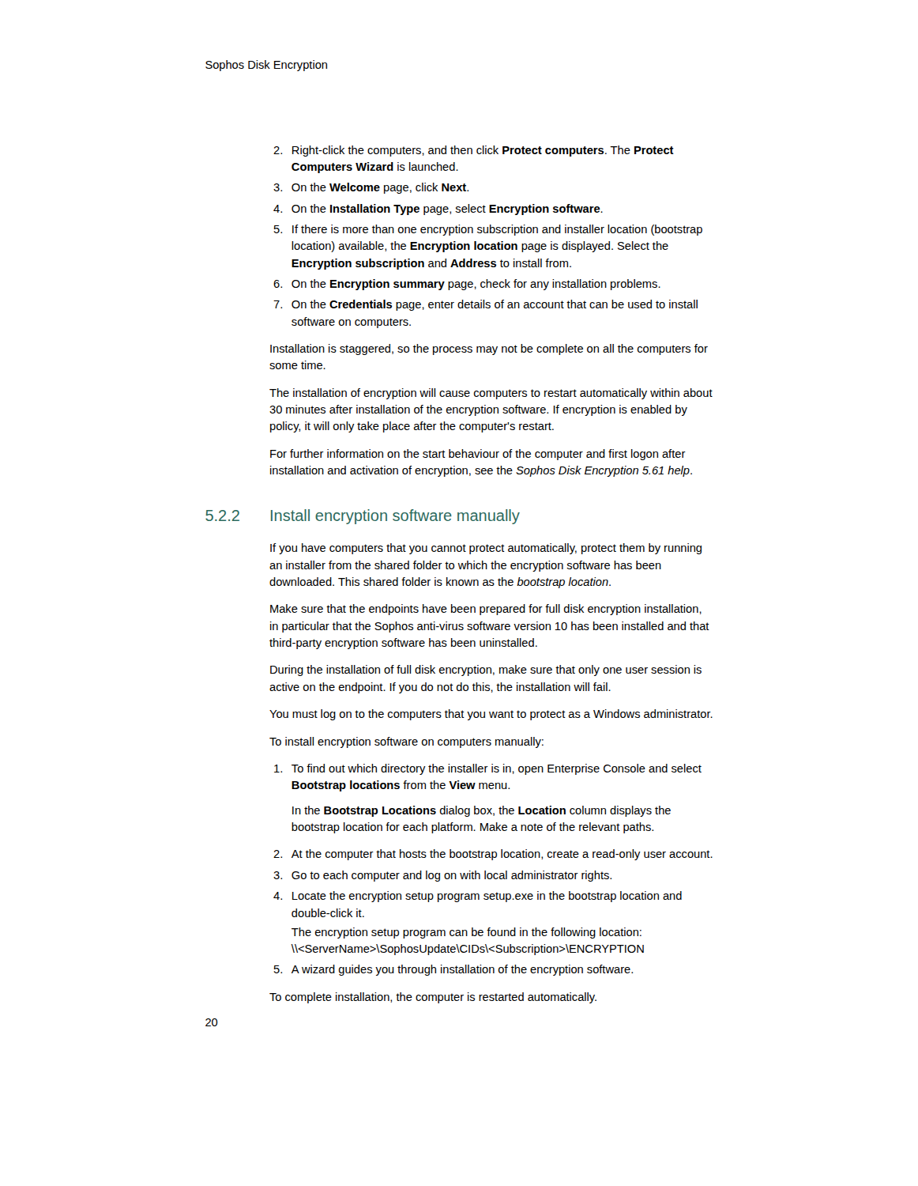Sophos Disk Encryption
Right-click the computers, and then click Protect computers. The Protect Computers Wizard is launched.
On the Welcome page, click Next.
On the Installation Type page, select Encryption software.
If there is more than one encryption subscription and installer location (bootstrap location) available, the Encryption location page is displayed. Select the Encryption subscription and Address to install from.
On the Encryption summary page, check for any installation problems.
On the Credentials page, enter details of an account that can be used to install software on computers.
Installation is staggered, so the process may not be complete on all the computers for some time.
The installation of encryption will cause computers to restart automatically within about 30 minutes after installation of the encryption software. If encryption is enabled by policy, it will only take place after the computer's restart.
For further information on the start behaviour of the computer and first logon after installation and activation of encryption, see the Sophos Disk Encryption 5.61 help.
5.2.2 Install encryption software manually
If you have computers that you cannot protect automatically, protect them by running an installer from the shared folder to which the encryption software has been downloaded. This shared folder is known as the bootstrap location.
Make sure that the endpoints have been prepared for full disk encryption installation, in particular that the Sophos anti-virus software version 10 has been installed and that third-party encryption software has been uninstalled.
During the installation of full disk encryption, make sure that only one user session is active on the endpoint. If you do not do this, the installation will fail.
You must log on to the computers that you want to protect as a Windows administrator.
To install encryption software on computers manually:
To find out which directory the installer is in, open Enterprise Console and select Bootstrap locations from the View menu.
In the Bootstrap Locations dialog box, the Location column displays the bootstrap location for each platform. Make a note of the relevant paths.
At the computer that hosts the bootstrap location, create a read-only user account.
Go to each computer and log on with local administrator rights.
Locate the encryption setup program setup.exe in the bootstrap location and double-click it.
The encryption setup program can be found in the following location:
\\<ServerName>\SophosUpdate\CIDs\<Subscription>\ENCRYPTION
A wizard guides you through installation of the encryption software.
To complete installation, the computer is restarted automatically.
20